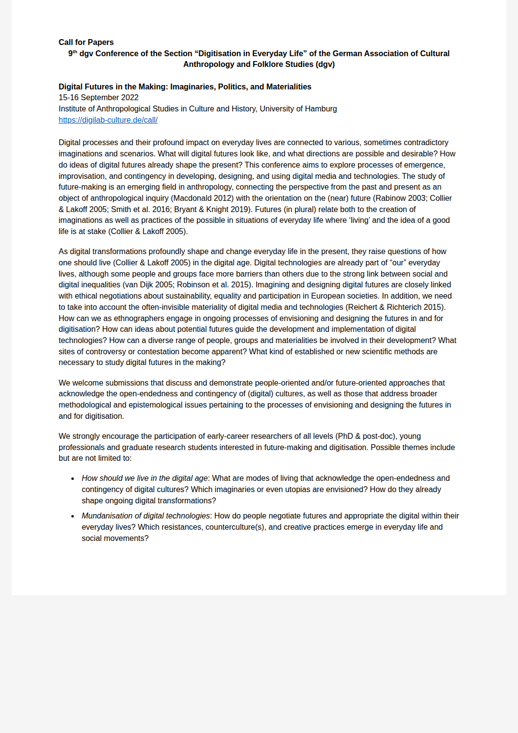Call for Papers
9th dgv Conference of the Section “Digitisation in Everyday Life” of the German Association of Cultural Anthropology and Folklore Studies (dgv)
Digital Futures in the Making: Imaginaries, Politics, and Materialities
15-16 September 2022
Institute of Anthropological Studies in Culture and History, University of Hamburg
https://digilab-culture.de/call/
Digital processes and their profound impact on everyday lives are connected to various, sometimes contradictory imaginations and scenarios. What will digital futures look like, and what directions are possible and desirable? How do ideas of digital futures already shape the present? This conference aims to explore processes of emergence, improvisation, and contingency in developing, designing, and using digital media and technologies. The study of future-making is an emerging field in anthropology, connecting the perspective from the past and present as an object of anthropological inquiry (Macdonald 2012) with the orientation on the (near) future (Rabinow 2003; Collier & Lakoff 2005; Smith et al. 2016; Bryant & Knight 2019). Futures (in plural) relate both to the creation of imaginations as well as practices of the possible in situations of everyday life where ‘living’ and the idea of a good life is at stake (Collier & Lakoff 2005).
As digital transformations profoundly shape and change everyday life in the present, they raise questions of how one should live (Collier & Lakoff 2005) in the digital age. Digital technologies are already part of “our” everyday lives, although some people and groups face more barriers than others due to the strong link between social and digital inequalities (van Dijk 2005; Robinson et al. 2015). Imagining and designing digital futures are closely linked with ethical negotiations about sustainability, equality and participation in European societies. In addition, we need to take into account the often-invisible materiality of digital media and technologies (Reichert & Richterich 2015). How can we as ethnographers engage in ongoing processes of envisioning and designing the futures in and for digitisation? How can ideas about potential futures guide the development and implementation of digital technologies? How can a diverse range of people, groups and materialities be involved in their development? What sites of controversy or contestation become apparent? What kind of established or new scientific methods are necessary to study digital futures in the making?
We welcome submissions that discuss and demonstrate people-oriented and/or future-oriented approaches that acknowledge the open-endedness and contingency of (digital) cultures, as well as those that address broader methodological and epistemological issues pertaining to the processes of envisioning and designing the futures in and for digitisation.
We strongly encourage the participation of early-career researchers of all levels (PhD & post-doc), young professionals and graduate research students interested in future-making and digitisation. Possible themes include but are not limited to:
How should we live in the digital age: What are modes of living that acknowledge the open-endedness and contingency of digital cultures? Which imaginaries or even utopias are envisioned? How do they already shape ongoing digital transformations?
Mundanisation of digital technologies: How do people negotiate futures and appropriate the digital within their everyday lives? Which resistances, counterculture(s), and creative practices emerge in everyday life and social movements?